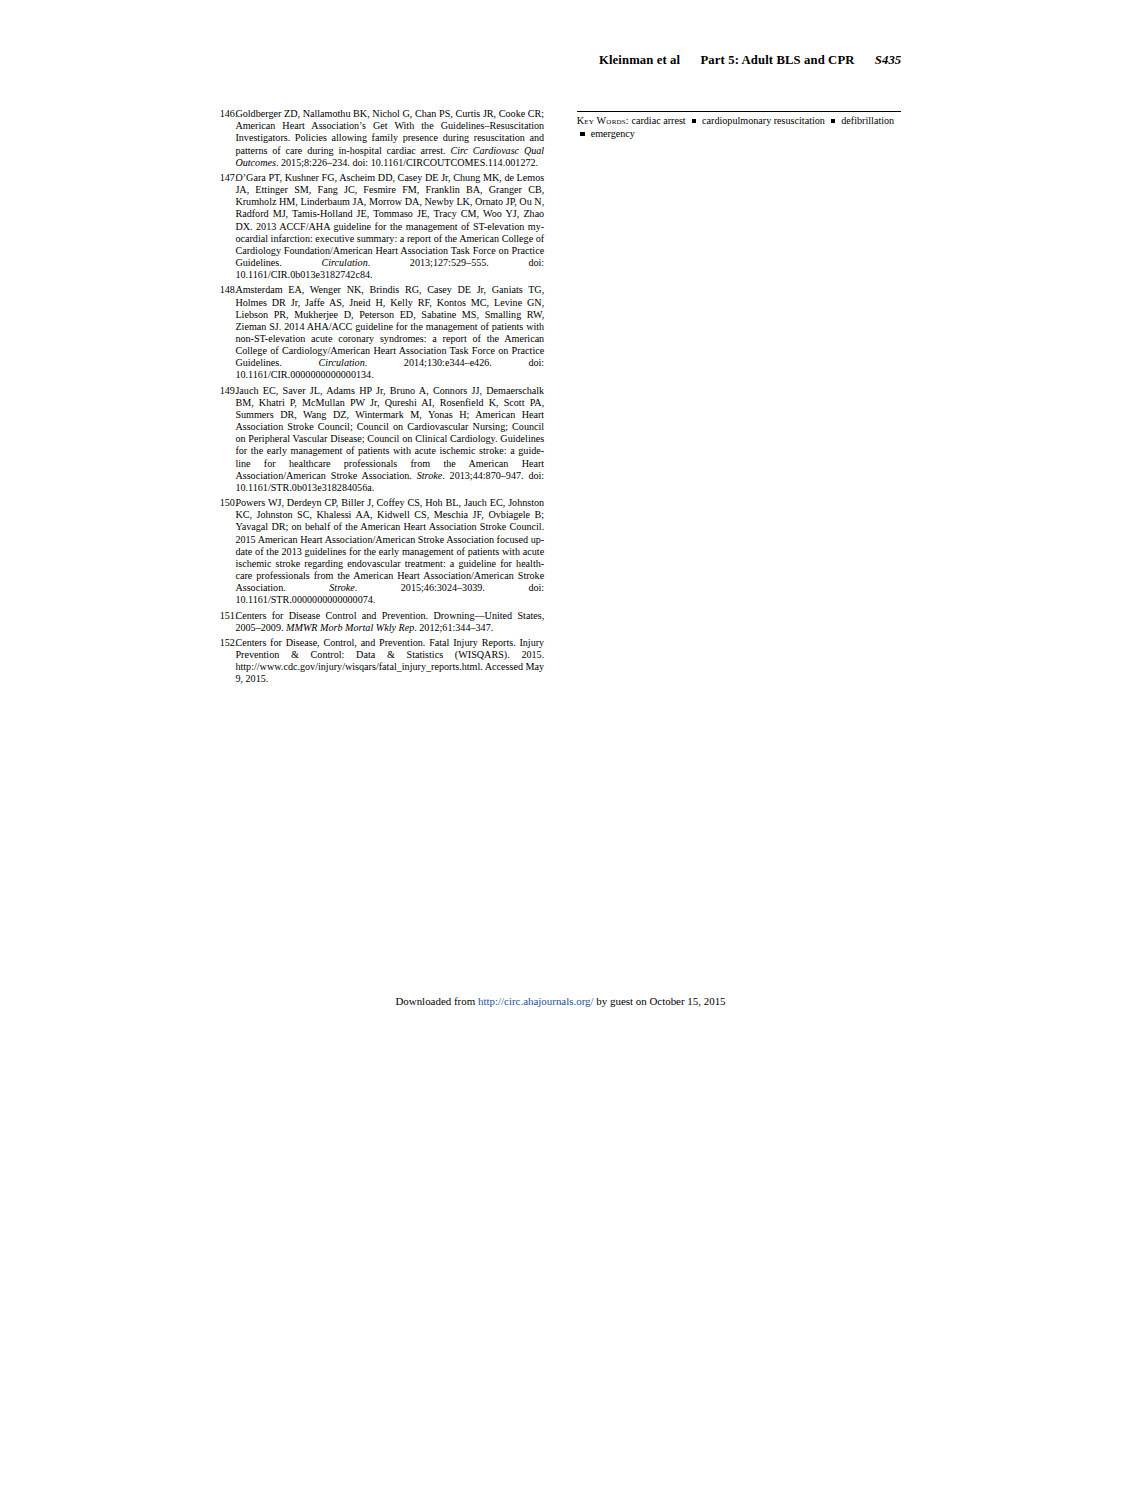Kleinman et al Part 5: Adult BLS and CPR S435
146. Goldberger ZD, Nallamothu BK, Nichol G, Chan PS, Curtis JR, Cooke CR; American Heart Association’s Get With the Guidelines–Resuscitation Investigators. Policies allowing family presence during resuscitation and patterns of care during in-hospital cardiac arrest. Circ Cardiovasc Qual Outcomes. 2015;8:226–234. doi: 10.1161/CIRCOUTCOMES.114.001272.
147. O’Gara PT, Kushner FG, Ascheim DD, Casey DE Jr, Chung MK, de Lemos JA, Ettinger SM, Fang JC, Fesmire FM, Franklin BA, Granger CB, Krumholz HM, Linderbaum JA, Morrow DA, Newby LK, Ornato JP, Ou N, Radford MJ, Tamis-Holland JE, Tommaso JE, Tracy CM, Woo YJ, Zhao DX. 2013 ACCF/AHA guideline for the management of ST-elevation myocardial infarction: executive summary: a report of the American College of Cardiology Foundation/American Heart Association Task Force on Practice Guidelines. Circulation. 2013;127:529–555. doi: 10.1161/CIR.0b013e3182742c84.
148. Amsterdam EA, Wenger NK, Brindis RG, Casey DE Jr, Ganiats TG, Holmes DR Jr, Jaffe AS, Jneid H, Kelly RF, Kontos MC, Levine GN, Liebson PR, Mukherjee D, Peterson ED, Sabatine MS, Smalling RW, Zieman SJ. 2014 AHA/ACC guideline for the management of patients with non-ST-elevation acute coronary syndromes: a report of the American College of Cardiology/American Heart Association Task Force on Practice Guidelines. Circulation. 2014;130:e344–e426. doi: 10.1161/CIR.0000000000000134.
149. Jauch EC, Saver JL, Adams HP Jr, Bruno A, Connors JJ, Demaerschalk BM, Khatri P, McMullan PW Jr, Qureshi AI, Rosenfield K, Scott PA, Summers DR, Wang DZ, Wintermark M, Yonas H; American Heart Association Stroke Council; Council on Cardiovascular Nursing; Council on Peripheral Vascular Disease; Council on Clinical Cardiology. Guidelines for the early management of patients with acute ischemic stroke: a guideline for healthcare professionals from the American Heart Association/American Stroke Association. Stroke. 2013;44:870–947. doi: 10.1161/STR.0b013e318284056a.
150. Powers WJ, Derdeyn CP, Biller J, Coffey CS, Hoh BL, Jauch EC, Johnston KC, Johnston SC, Khalessi AA, Kidwell CS, Meschia JF, Ovbiagele B; Yavagal DR; on behalf of the American Heart Association Stroke Council. 2015 American Heart Association/American Stroke Association focused update of the 2013 guidelines for the early management of patients with acute ischemic stroke regarding endovascular treatment: a guideline for healthcare professionals from the American Heart Association/American Stroke Association. Stroke. 2015;46:3024–3039. doi: 10.1161/STR.0000000000000074.
151. Centers for Disease Control and Prevention. Drowning—United States, 2005–2009. MMWR Morb Mortal Wkly Rep. 2012;61:344–347.
152. Centers for Disease, Control, and Prevention. Fatal Injury Reports. Injury Prevention & Control: Data & Statistics (WISQARS). 2015. http://www.cdc.gov/injury/wisqars/fatal_injury_reports.html. Accessed May 9, 2015.
Key Words: cardiac arrest cardiopulmonary resuscitation defibrillation emergency
Downloaded from http://circ.ahajournals.org/ by guest on October 15, 2015